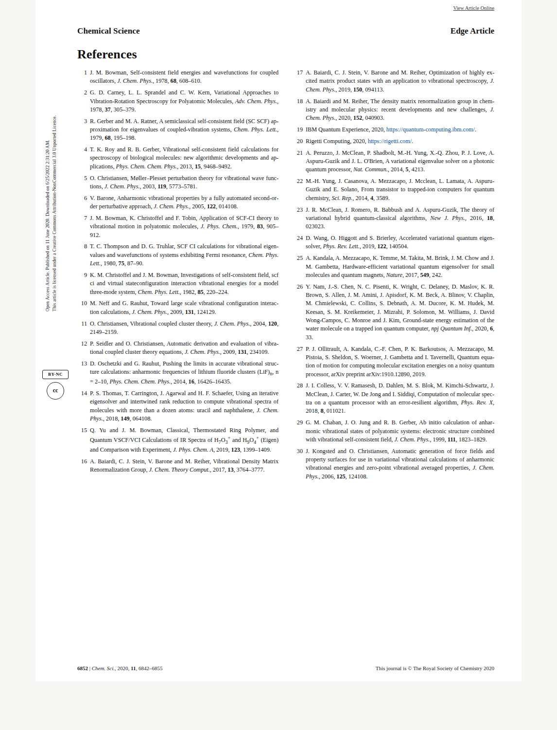View Article Online
Open Access Article. Published on 11 June 2020. Downloaded on 6/25/2022 2:31:20 AM.
This article is licensed under a Creative Commons Attribution-NonCommercial 3.0 Unported Licence.
BY-NC
cc
Chemical Science
Edge Article
References
1 J. M. Bowman, Self-consistent field energies and wavefunctions for coupled oscillators, J. Chem. Phys., 1978, 68, 608–610.
2 G. D. Carney, L. L. Sprandel and C. W. Kern, Variational Approaches to Vibration-Rotation Spectroscopy for Polyatomic Molecules, Adv. Chem. Phys., 1978, 37, 305–379.
3 R. Gerber and M. A. Ratner, A semiclassical self-consistent field (SC SCF) approximation for eigenvalues of coupled-vibration systems, Chem. Phys. Lett., 1979, 68, 195–198.
4 T. K. Roy and R. B. Gerber, Vibrational self-consistent field calculations for spectroscopy of biological molecules: new algorithmic developments and applications, Phys. Chem. Chem. Phys., 2013, 15, 9468–9492.
5 O. Christiansen, Møller–Plesset perturbation theory for vibrational wave functions, J. Chem. Phys., 2003, 119, 5773–5781.
6 V. Barone, Anharmonic vibrational properties by a fully automated second-order perturbative approach, J. Chem. Phys., 2005, 122, 014108.
7 J. M. Bowman, K. Christoffel and F. Tobin, Application of SCF-CI theory to vibrational motion in polyatomic molecules, J. Phys. Chem., 1979, 83, 905–912.
8 T. C. Thompson and D. G. Truhlar, SCF CI calculations for vibrational eigenvalues and wavefunctions of systems exhibiting Fermi resonance, Chem. Phys. Lett., 1980, 75, 87–90.
9 K. M. Christoffel and J. M. Bowman, Investigations of self-consistent field, scf ci and virtual stateconfiguration interaction vibrational energies for a model three-mode system, Chem. Phys. Lett., 1982, 85, 220–224.
10 M. Neff and G. Rauhut, Toward large scale vibrational configuration interaction calculations, J. Chem. Phys., 2009, 131, 124129.
11 O. Christiansen, Vibrational coupled cluster theory, J. Chem. Phys., 2004, 120, 2149–2159.
12 P. Seidler and O. Christiansen, Automatic derivation and evaluation of vibrational coupled cluster theory equations, J. Chem. Phys., 2009, 131, 234109.
13 D. Oschetzki and G. Rauhut, Pushing the limits in accurate vibrational structure calculations: anharmonic frequencies of lithium fluoride clusters (LiF)n, n = 2–10, Phys. Chem. Chem. Phys., 2014, 16, 16426–16435.
14 P. S. Thomas, T. Carrington, J. Agarwal and H. F. Schaefer, Using an iterative eigensolver and intertwined rank reduction to compute vibrational spectra of molecules with more than a dozen atoms: uracil and naphthalene, J. Chem. Phys., 2018, 149, 064108.
15 Q. Yu and J. M. Bowman, Classical, Thermostated Ring Polymer, and Quantum VSCF/VCI Calculations of IR Spectra of H7O3+ and H9O4+ (Eigen) and Comparison with Experiment, J. Phys. Chem. A, 2019, 123, 1399–1409.
16 A. Baiardi, C. J. Stein, V. Barone and M. Reiher, Vibrational Density Matrix Renormalization Group, J. Chem. Theory Comput., 2017, 13, 3764–3777.
17 A. Baiardi, C. J. Stein, V. Barone and M. Reiher, Optimization of highly excited matrix product states with an application to vibrational spectroscopy, J. Chem. Phys., 2019, 150, 094113.
18 A. Baiardi and M. Reiher, The density matrix renormalization group in chemistry and molecular physics: recent developments and new challenges, J. Chem. Phys., 2020, 152, 040903.
19 IBM Quantum Experience, 2020, https://quantum-computing.ibm.com/.
20 Rigetti Computing, 2020, https://rigetti.com/.
21 A. Peruzzo, J. McClean, P. Shadbolt, M.-H. Yung, X.-Q. Zhou, P. J. Love, A. Aspuru-Guzik and J. L. O'Brien, A variational eigenvalue solver on a photonic quantum processor, Nat. Commun., 2014, 5, 4213.
22 M.-H. Yung, J. Casanova, A. Mezzacapo, J. Mcclean, L. Lamata, A. Aspuru-Guzik and E. Solano, From transistor to trapped-ion computers for quantum chemistry, Sci. Rep., 2014, 4, 3589.
23 J. R. McClean, J. Romero, R. Babbush and A. Aspuru-Guzik, The theory of variational hybrid quantum-classical algorithms, New J. Phys., 2016, 18, 023023.
24 D. Wang, O. Higgott and S. Brierley, Accelerated variational quantum eigensolver, Phys. Rev. Lett., 2019, 122, 140504.
25 A. Kandala, A. Mezzacapo, K. Temme, M. Takita, M. Brink, J. M. Chow and J. M. Gambetta, Hardware-efficient variational quantum eigensolver for small molecules and quantum magnets, Nature, 2017, 549, 242.
26 Y. Nam, J.-S. Chen, N. C. Pisenti, K. Wright, C. Delaney, D. Maslov, K. R. Brown, S. Allen, J. M. Amini, J. Apisdorf, K. M. Beck, A. Blinov, V. Chaplin, M. Chmielewski, C. Collins, S. Debnath, A. M. Ducore, K. M. Hudek, M. Keesan, S. M. Kreikemeier, J. Mizrahi, P. Solomon, M. Williams, J. David Wong-Campos, C. Monroe and J. Kim, Ground-state energy estimation of the water molecule on a trapped ion quantum computer, npj Quantum Inf., 2020, 6, 33.
27 P. J. Ollitrault, A. Kandala, C.-F. Chen, P. K. Barkoutsos, A. Mezzacapo, M. Pistoia, S. Sheldon, S. Woerner, J. Gambetta and I. Tavernelli, Quantum equation of motion for computing molecular excitation energies on a noisy quantum processor, arXiv preprint arXiv:1910.12890, 2019.
28 J. I. Colless, V. V. Ramasesh, D. Dahlen, M. S. Blok, M. Kimchi-Schwartz, J. McClean, J. Carter, W. De Jong and I. Siddiqi, Computation of molecular spectra on a quantum processor with an error-resilient algorithm, Phys. Rev. X, 2018, 8, 011021.
29 G. M. Chaban, J. O. Jung and R. B. Gerber, Ab initio calculation of anharmonic vibrational states of polyatomic systems: electronic structure combined with vibrational self-consistent field, J. Chem. Phys., 1999, 111, 1823–1829.
30 J. Kongsted and O. Christiansen, Automatic generation of force fields and property surfaces for use in variational vibrational calculations of anharmonic vibrational energies and zero-point vibrational averaged properties, J. Chem. Phys., 2006, 125, 124108.
6852 | Chem. Sci., 2020, 11, 6842–6855
This journal is © The Royal Society of Chemistry 2020